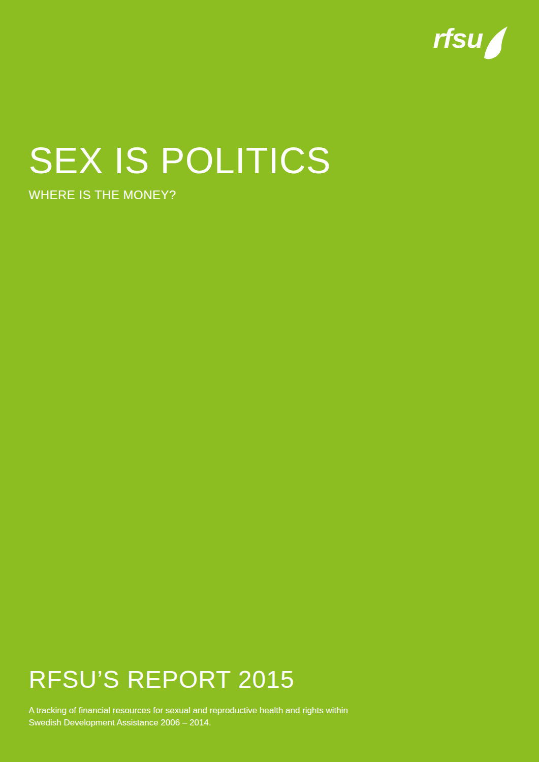rfsu
Sex is Politics
Where is the money?
RFSU’s Report 2015
A tracking of financial resources for sexual and reproductive health and rights within Swedish Development Assistance 2006 – 2014.